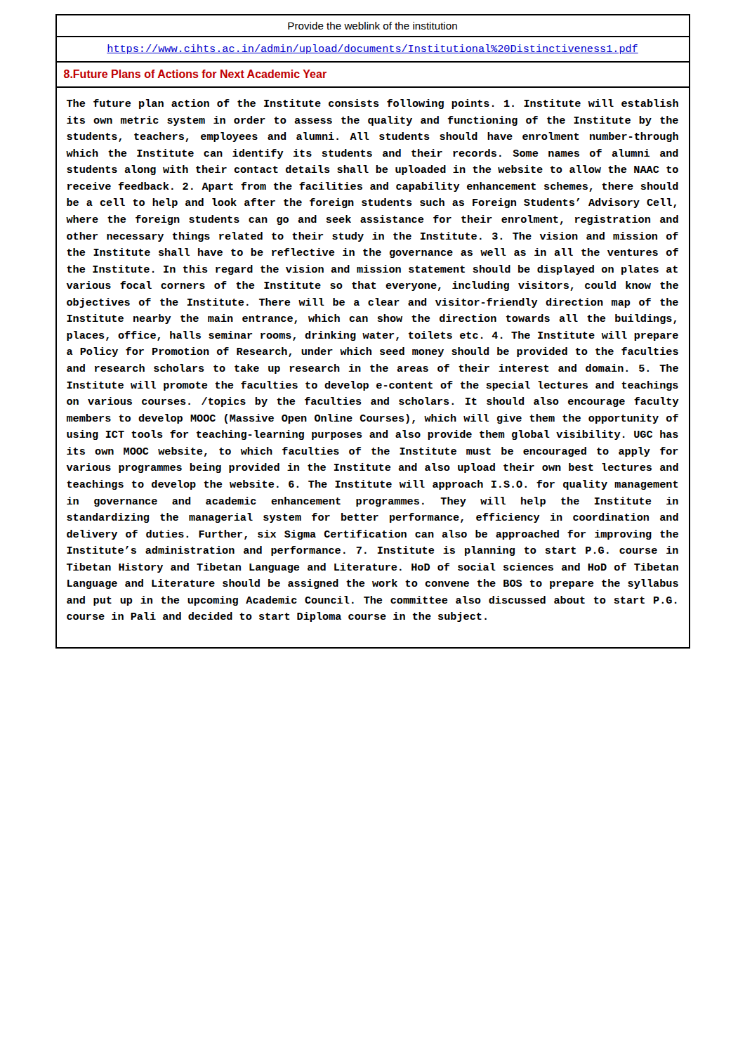Provide the weblink of the institution
https://www.cihts.ac.in/admin/upload/documents/Institutional%20Distinctiveness1.pdf
8.Future Plans of Actions for Next Academic Year
The future plan action of the Institute consists following points. 1. Institute will establish its own metric system in order to assess the quality and functioning of the Institute by the students, teachers, employees and alumni. All students should have enrolment number-through which the Institute can identify its students and their records. Some names of alumni and students along with their contact details shall be uploaded in the website to allow the NAAC to receive feedback. 2. Apart from the facilities and capability enhancement schemes, there should be a cell to help and look after the foreign students such as Foreign Students’ Advisory Cell, where the foreign students can go and seek assistance for their enrolment, registration and other necessary things related to their study in the Institute. 3. The vision and mission of the Institute shall have to be reflective in the governance as well as in all the ventures of the Institute. In this regard the vision and mission statement should be displayed on plates at various focal corners of the Institute so that everyone, including visitors, could know the objectives of the Institute. There will be a clear and visitor-friendly direction map of the Institute nearby the main entrance, which can show the direction towards all the buildings, places, office, halls seminar rooms, drinking water, toilets etc. 4. The Institute will prepare a Policy for Promotion of Research, under which seed money should be provided to the faculties and research scholars to take up research in the areas of their interest and domain. 5. The Institute will promote the faculties to develop e-content of the special lectures and teachings on various courses. /topics by the faculties and scholars. It should also encourage faculty members to develop MOOC (Massive Open Online Courses), which will give them the opportunity of using ICT tools for teaching-learning purposes and also provide them global visibility. UGC has its own MOOC website, to which faculties of the Institute must be encouraged to apply for various programmes being provided in the Institute and also upload their own best lectures and teachings to develop the website. 6. The Institute will approach I.S.O. for quality management in governance and academic enhancement programmes. They will help the Institute in standardizing the managerial system for better performance, efficiency in coordination and delivery of duties. Further, six Sigma Certification can also be approached for improving the Institute’s administration and performance. 7. Institute is planning to start P.G. course in Tibetan History and Tibetan Language and Literature. HoD of social sciences and HoD of Tibetan Language and Literature should be assigned the work to convene the BOS to prepare the syllabus and put up in the upcoming Academic Council. The committee also discussed about to start P.G. course in Pali and decided to start Diploma course in the subject.